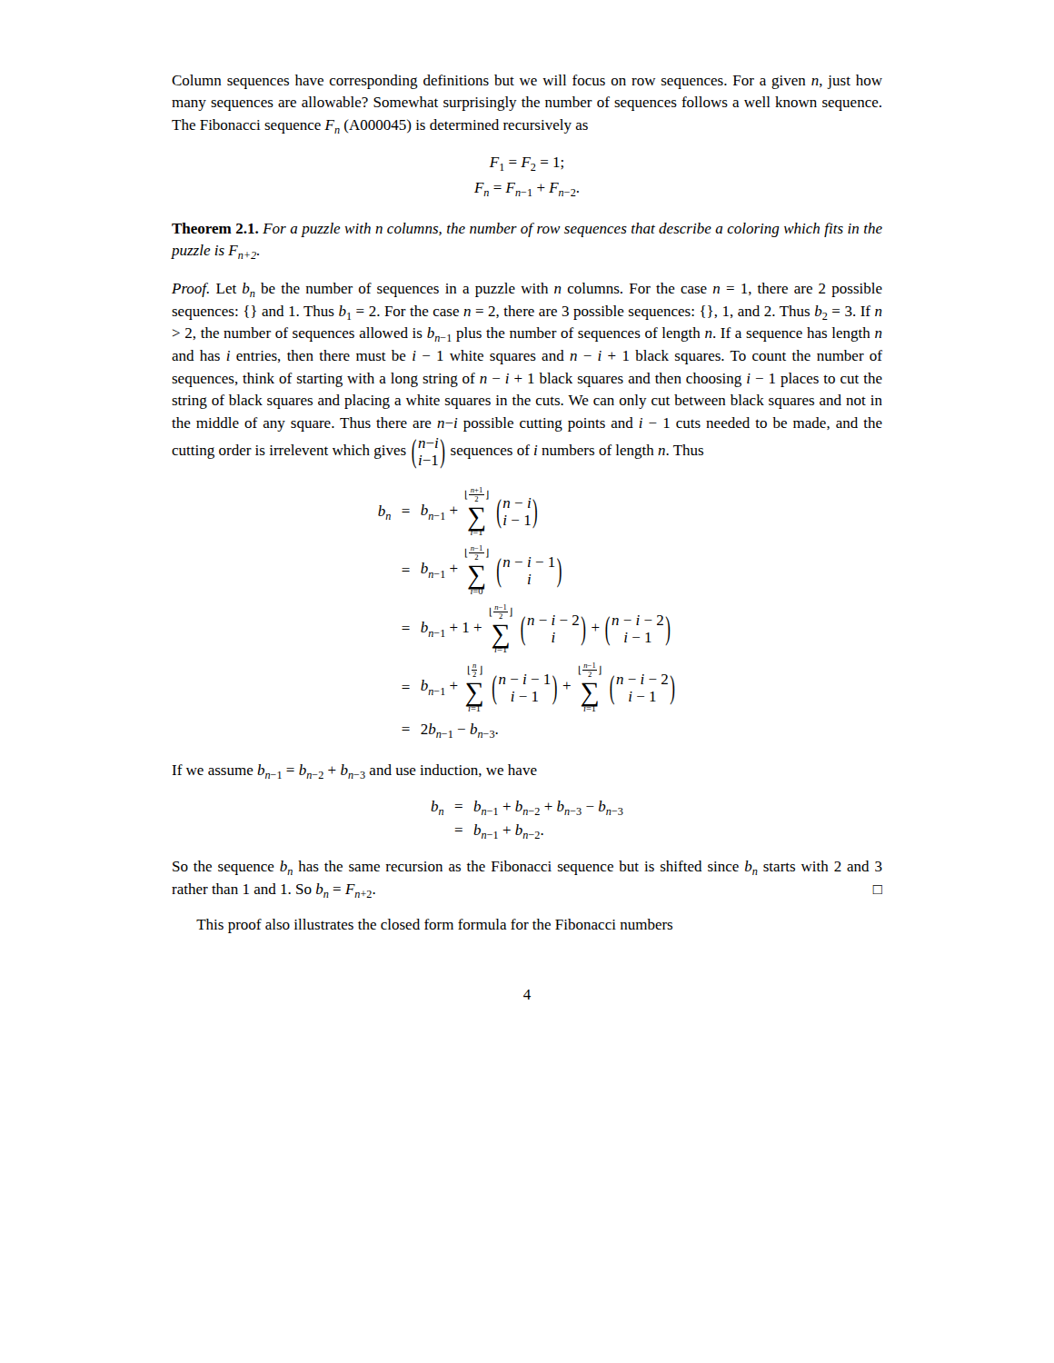Column sequences have corresponding definitions but we will focus on row sequences. For a given n, just how many sequences are allowable? Somewhat surprisingly the number of sequences follows a well known sequence. The Fibonacci sequence Fn (A000045) is determined recursively as
F1 = F2 = 1; Fn = Fn−1 + Fn−2.
Theorem 2.1. For a puzzle with n columns, the number of row sequences that describe a coloring which fits in the puzzle is Fn+2.
Proof. Let bn be the number of sequences in a puzzle with n columns. For the case n = 1, there are 2 possible sequences: {} and 1. Thus b1 = 2. For the case n = 2, there are 3 possible sequences: {}, 1, and 2. Thus b2 = 3. If n > 2, the number of sequences allowed is bn−1 plus the number of sequences of length n. If a sequence has length n and has i entries, then there must be i − 1 white squares and n − i + 1 black squares. To count the number of sequences, think of starting with a long string of n − i + 1 black squares and then choosing i − 1 places to cut the string of black squares and placing a white squares in the cuts. We can only cut between black squares and not in the middle of any square. Thus there are n−i possible cutting points and i − 1 cuts needed to be made, and the cutting order is irrelevent which gives (n−i i−1) sequences of i numbers of length n. Thus
| b n | = | b n −1 + ⌊ n +1 2 ⌋ ∑ i =1 ( n − i i − 1 ) |
| | = | b n −1 + ⌊ n −1 2 ⌋ ∑ i =0 ( n − i − 1 i ) |
| | = | b n −1 + 1 + ⌊ n −1 2 ⌋ ∑ i =1 ( n − i − 2 i ) + ( n − i − 2 i − 1 ) |
| | = | b n −1 + ⌊ n 2 ⌋ ∑ i =1 ( n − i − 1 i − 1 ) + ⌊ n −1 2 ⌋ ∑ i =1 ( n − i − 2 i − 1 ) |
| | = | 2 b n −1 − b n −3 . |
If we assume bn−1 = bn−2 + bn−3 and use induction, we have
| b n | = | b n −1 + b n −2 + b n −3 − b n −3 |
| | = | b n −1 + b n −2 . |
So the sequence bn has the same recursion as the Fibonacci sequence but is shifted since bn starts with 2 and 3 rather than 1 and 1. So bn = Fn+2. □
This proof also illustrates the closed form formula for the Fibonacci numbers
4